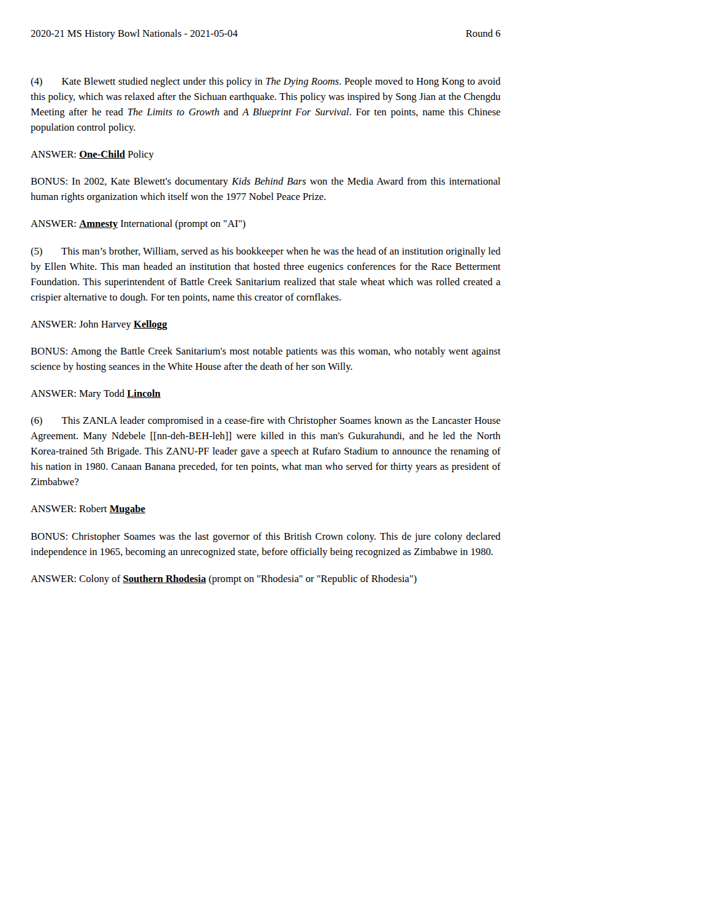2020-21 MS History Bowl Nationals - 2021-05-04
Round 6
(4) Kate Blewett studied neglect under this policy in The Dying Rooms. People moved to Hong Kong to avoid this policy, which was relaxed after the Sichuan earthquake. This policy was inspired by Song Jian at the Chengdu Meeting after he read The Limits to Growth and A Blueprint For Survival. For ten points, name this Chinese population control policy.
ANSWER: One-Child Policy
BONUS: In 2002, Kate Blewett's documentary Kids Behind Bars won the Media Award from this international human rights organization which itself won the 1977 Nobel Peace Prize.
ANSWER: Amnesty International (prompt on "AI")
(5) This man’s brother, William, served as his bookkeeper when he was the head of an institution originally led by Ellen White. This man headed an institution that hosted three eugenics conferences for the Race Betterment Foundation. This superintendent of Battle Creek Sanitarium realized that stale wheat which was rolled created a crispier alternative to dough. For ten points, name this creator of cornflakes.
ANSWER: John Harvey Kellogg
BONUS: Among the Battle Creek Sanitarium's most notable patients was this woman, who notably went against science by hosting seances in the White House after the death of her son Willy.
ANSWER: Mary Todd Lincoln
(6) This ZANLA leader compromised in a cease-fire with Christopher Soames known as the Lancaster House Agreement. Many Ndebele [[nn-deh-BEH-leh]] were killed in this man's Gukurahundi, and he led the North Korea-trained 5th Brigade. This ZANU-PF leader gave a speech at Rufaro Stadium to announce the renaming of his nation in 1980. Canaan Banana preceded, for ten points, what man who served for thirty years as president of Zimbabwe?
ANSWER: Robert Mugabe
BONUS: Christopher Soames was the last governor of this British Crown colony. This de jure colony declared independence in 1965, becoming an unrecognized state, before officially being recognized as Zimbabwe in 1980.
ANSWER: Colony of Southern Rhodesia (prompt on "Rhodesia" or "Republic of Rhodesia")